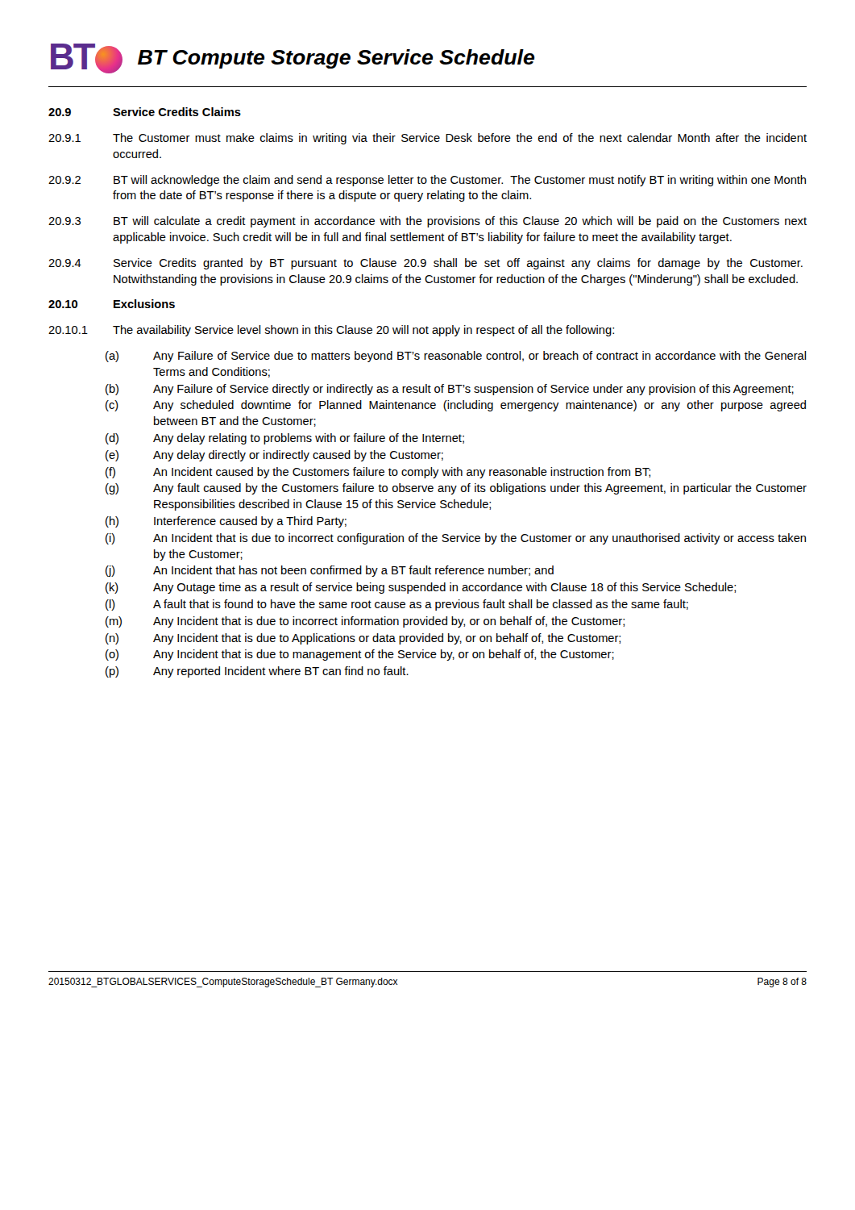BT
BT Compute Storage Service Schedule
20.9
Service Credits Claims
20.9.1
The Customer must make claims in writing via their Service Desk before the end of the next calendar Month after the incident occurred.
20.9.2
BT will acknowledge the claim and send a response letter to the Customer. The Customer must notify BT in writing within one Month from the date of BT’s response if there is a dispute or query relating to the claim.
20.9.3
BT will calculate a credit payment in accordance with the provisions of this Clause 20 which will be paid on the Customers next applicable invoice. Such credit will be in full and final settlement of BT’s liability for failure to meet the availability target.
20.9.4
Service Credits granted by BT pursuant to Clause 20.9 shall be set off against any claims for damage by the Customer. Notwithstanding the provisions in Clause 20.9 claims of the Customer for reduction of the Charges ("Minderung") shall be excluded.
20.10
Exclusions
20.10.1
The availability Service level shown in this Clause 20 will not apply in respect of all the following:
(a)
Any Failure of Service due to matters beyond BT’s reasonable control, or breach of contract in accordance with the General Terms and Conditions;
(b)
Any Failure of Service directly or indirectly as a result of BT’s suspension of Service under any provision of this Agreement;
(c)
Any scheduled downtime for Planned Maintenance (including emergency maintenance) or any other purpose agreed between BT and the Customer;
(d)
Any delay relating to problems with or failure of the Internet;
(e)
Any delay directly or indirectly caused by the Customer;
(f)
An Incident caused by the Customers failure to comply with any reasonable instruction from BT;
(g)
Any fault caused by the Customers failure to observe any of its obligations under this Agreement, in particular the Customer Responsibilities described in Clause 15 of this Service Schedule;
(h)
Interference caused by a Third Party;
(i)
An Incident that is due to incorrect configuration of the Service by the Customer or any unauthorised activity or access taken by the Customer;
(j)
An Incident that has not been confirmed by a BT fault reference number; and
(k)
Any Outage time as a result of service being suspended in accordance with Clause 18 of this Service Schedule;
(l)
A fault that is found to have the same root cause as a previous fault shall be classed as the same fault;
(m)
Any Incident that is due to incorrect information provided by, or on behalf of, the Customer;
(n)
Any Incident that is due to Applications or data provided by, or on behalf of, the Customer;
(o)
Any Incident that is due to management of the Service by, or on behalf of, the Customer;
(p)
Any reported Incident where BT can find no fault.
20150312_BTGLOBALSERVICES_ComputeStorageSchedule_BT Germany.docx
Page 8 of 8